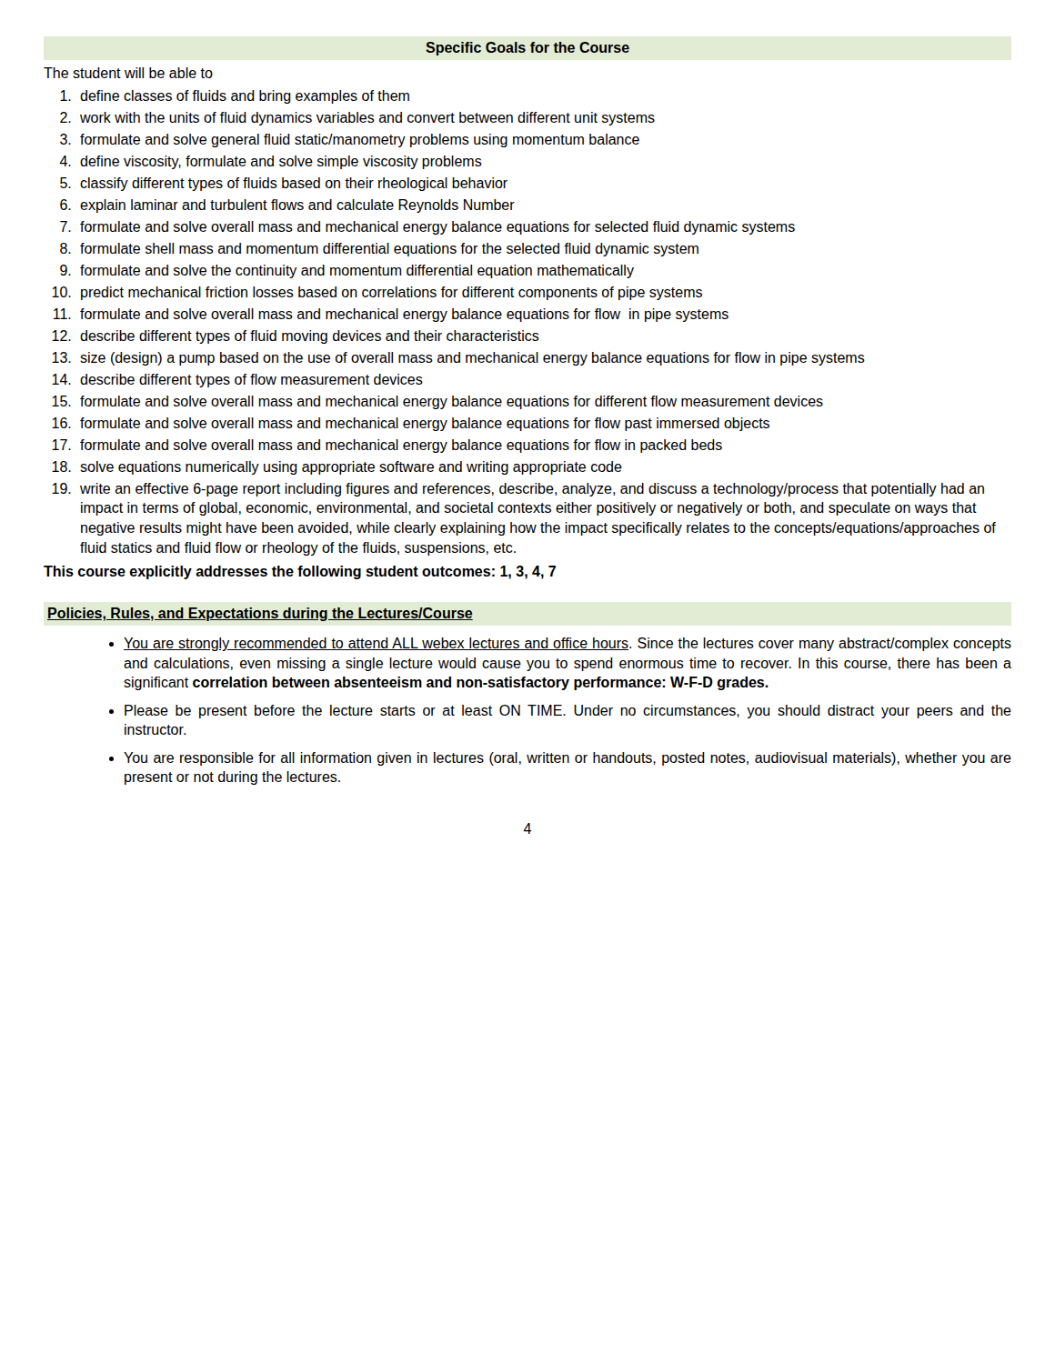Specific Goals for the Course
The student will be able to
define classes of fluids and bring examples of them
work with the units of fluid dynamics variables and convert between different unit systems
formulate and solve general fluid static/manometry problems using momentum balance
define viscosity, formulate and solve simple viscosity problems
classify different types of fluids based on their rheological behavior
explain laminar and turbulent flows and calculate Reynolds Number
formulate and solve overall mass and mechanical energy balance equations for selected fluid dynamic systems
formulate shell mass and momentum differential equations for the selected fluid dynamic system
formulate and solve the continuity and momentum differential equation mathematically
predict mechanical friction losses based on correlations for different components of pipe systems
formulate and solve overall mass and mechanical energy balance equations for flow in pipe systems
describe different types of fluid moving devices and their characteristics
size (design) a pump based on the use of overall mass and mechanical energy balance equations for flow in pipe systems
describe different types of flow measurement devices
formulate and solve overall mass and mechanical energy balance equations for different flow measurement devices
formulate and solve overall mass and mechanical energy balance equations for flow past immersed objects
formulate and solve overall mass and mechanical energy balance equations for flow in packed beds
solve equations numerically using appropriate software and writing appropriate code
write an effective 6-page report including figures and references, describe, analyze, and discuss a technology/process that potentially had an impact in terms of global, economic, environmental, and societal contexts either positively or negatively or both, and speculate on ways that negative results might have been avoided, while clearly explaining how the impact specifically relates to the concepts/equations/approaches of fluid statics and fluid flow or rheology of the fluids, suspensions, etc.
This course explicitly addresses the following student outcomes: 1, 3, 4, 7
Policies, Rules, and Expectations during the Lectures/Course
You are strongly recommended to attend ALL webex lectures and office hours. Since the lectures cover many abstract/complex concepts and calculations, even missing a single lecture would cause you to spend enormous time to recover. In this course, there has been a significant correlation between absenteeism and non-satisfactory performance: W-F-D grades.
Please be present before the lecture starts or at least ON TIME. Under no circumstances, you should distract your peers and the instructor.
You are responsible for all information given in lectures (oral, written or handouts, posted notes, audiovisual materials), whether you are present or not during the lectures.
4